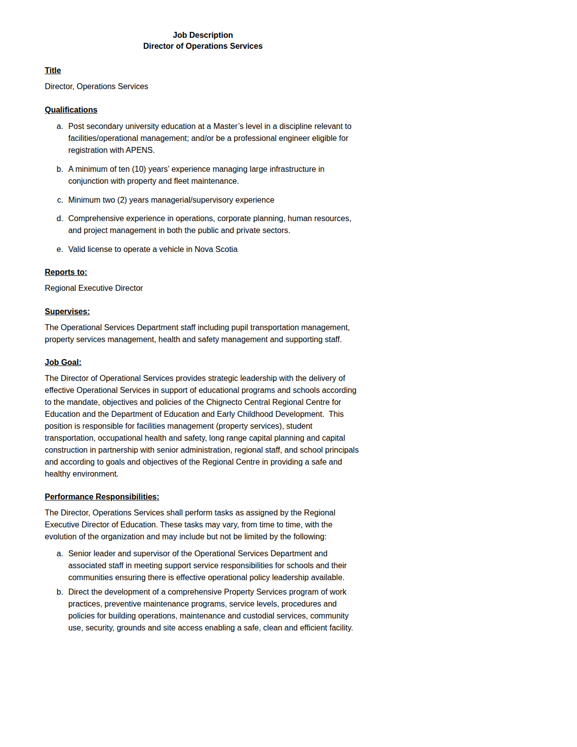Job Description
Director of Operations Services
Title
Director, Operations Services
Qualifications
Post secondary university education at a Master’s level in a discipline relevant to facilities/operational management; and/or be a professional engineer eligible for registration with APENS.
A minimum of ten (10) years’ experience managing large infrastructure in conjunction with property and fleet maintenance.
Minimum two (2) years managerial/supervisory experience
Comprehensive experience in operations, corporate planning, human resources, and project management in both the public and private sectors.
Valid license to operate a vehicle in Nova Scotia
Reports to:
Regional Executive Director
Supervises:
The Operational Services Department staff including pupil transportation management, property services management, health and safety management and supporting staff.
Job Goal:
The Director of Operational Services provides strategic leadership with the delivery of effective Operational Services in support of educational programs and schools according to the mandate, objectives and policies of the Chignecto Central Regional Centre for Education and the Department of Education and Early Childhood Development. This position is responsible for facilities management (property services), student transportation, occupational health and safety, long range capital planning and capital construction in partnership with senior administration, regional staff, and school principals and according to goals and objectives of the Regional Centre in providing a safe and healthy environment.
Performance Responsibilities:
The Director, Operations Services shall perform tasks as assigned by the Regional Executive Director of Education. These tasks may vary, from time to time, with the evolution of the organization and may include but not be limited by the following:
Senior leader and supervisor of the Operational Services Department and associated staff in meeting support service responsibilities for schools and their communities ensuring there is effective operational policy leadership available.
Direct the development of a comprehensive Property Services program of work practices, preventive maintenance programs, service levels, procedures and policies for building operations, maintenance and custodial services, community use, security, grounds and site access enabling a safe, clean and efficient facility.